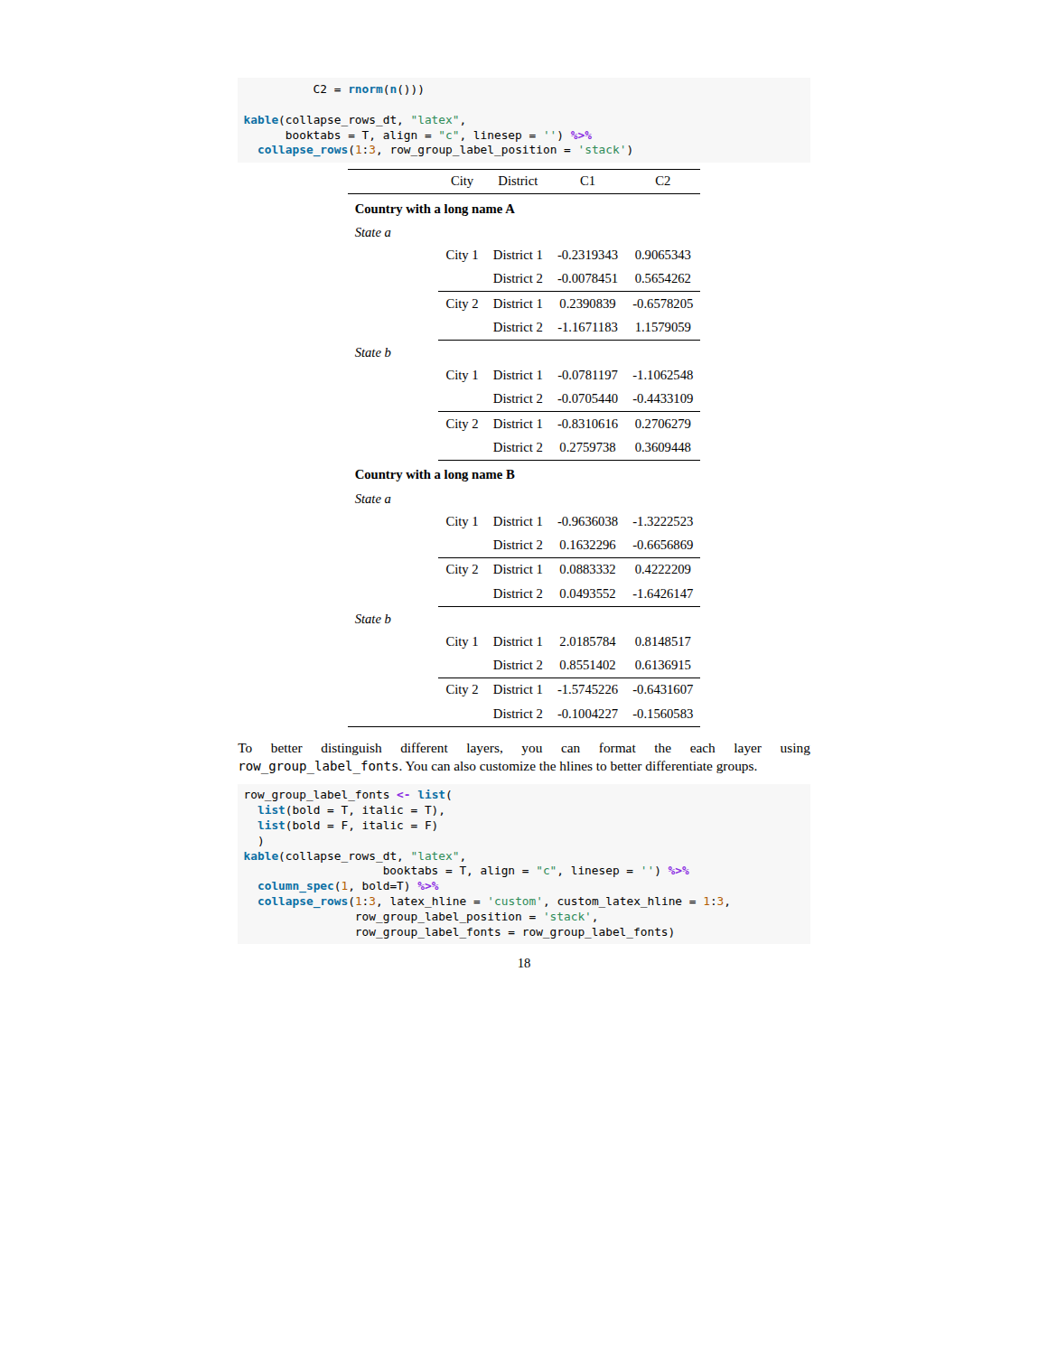C2 = rnorm(n()))

kable(collapse_rows_dt, "latex",
      booktabs = T, align = "c", linesep = '') %>%
  collapse_rows(1:3, row_group_label_position = 'stack')
| | City | District | C1 | C2 |
| --- | --- | --- | --- | --- |
| Country with a long name A |
| State a |
| | City 1 | District 1 | -0.2319343 | 0.9065343 |
| | | District 2 | -0.0078451 | 0.5654262 |
| | City 2 | District 1 | 0.2390839 | -0.6578205 |
| | | District 2 | -1.1671183 | 1.1579059 |
| State b |
| | City 1 | District 1 | -0.0781197 | -1.1062548 |
| | | District 2 | -0.0705440 | -0.4433109 |
| | City 2 | District 1 | -0.8310616 | 0.2706279 |
| | | District 2 | 0.2759738 | 0.3609448 |
| Country with a long name B |
| State a |
| | City 1 | District 1 | -0.9636038 | -1.3222523 |
| | | District 2 | 0.1632296 | -0.6656869 |
| | City 2 | District 1 | 0.0883332 | 0.4222209 |
| | | District 2 | 0.0493552 | -1.6426147 |
| State b |
| | City 1 | District 1 | 2.0185784 | 0.8148517 |
| | | District 2 | 0.8551402 | 0.6136915 |
| | City 2 | District 1 | -1.5745226 | -0.6431607 |
| | | District 2 | -0.1004227 | -0.1560583 |
To better distinguish different layers, you can format the each layer using row_group_label_fonts. You can also customize the hlines to better differentiate groups.
row_group_label_fonts <- list(
  list(bold = T, italic = T),
  list(bold = F, italic = F)
  )
kable(collapse_rows_dt, "latex",
                    booktabs = T, align = "c", linesep = '') %>%
  column_spec(1, bold=T) %>%
  collapse_rows(1:3, latex_hline = 'custom', custom_latex_hline = 1:3,
                row_group_label_position = 'stack',
                row_group_label_fonts = row_group_label_fonts)
18